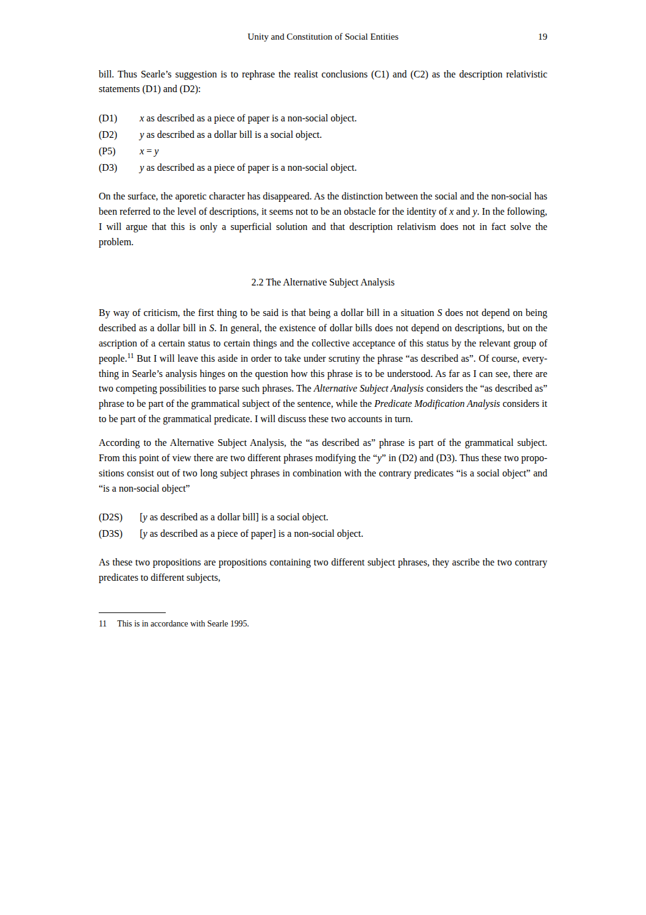Unity and Constitution of Social Entities 19
bill. Thus Searle’s suggestion is to rephrase the realist conclusions (C1) and (C2) as the description relativistic statements (D1) and (D2):
(D1) x as described as a piece of paper is a non-social object.
(D2) y as described as a dollar bill is a social object.
(P5) x = y
(D3) y as described as a piece of paper is a non-social object.
On the surface, the aporetic character has disappeared. As the distinction between the social and the non-social has been referred to the level of descriptions, it seems not to be an obstacle for the identity of x and y. In the following, I will argue that this is only a superficial solution and that description relativism does not in fact solve the problem.
2.2 The Alternative Subject Analysis
By way of criticism, the first thing to be said is that being a dollar bill in a situation S does not depend on being described as a dollar bill in S. In general, the existence of dollar bills does not depend on descriptions, but on the ascription of a certain status to certain things and the collective acceptance of this status by the relevant group of people.11 But I will leave this aside in order to take under scrutiny the phrase “as described as”. Of course, everything in Searle’s analysis hinges on the question how this phrase is to be understood. As far as I can see, there are two competing possibilities to parse such phrases. The Alternative Subject Analysis considers the “as described as” phrase to be part of the grammatical subject of the sentence, while the Predicate Modification Analysis considers it to be part of the grammatical predicate. I will discuss these two accounts in turn.
According to the Alternative Subject Analysis, the “as described as” phrase is part of the grammatical subject. From this point of view there are two different phrases modifying the “y” in (D2) and (D3). Thus these two propositions consist out of two long subject phrases in combination with the contrary predicates “is a social object” and “is a non-social object”
(D2S)[y as described as a dollar bill] is a social object.
(D3S)[y as described as a piece of paper] is a non-social object.
As these two propositions are propositions containing two different subject phrases, they ascribe the two contrary predicates to different subjects,
11 This is in accordance with Searle 1995.